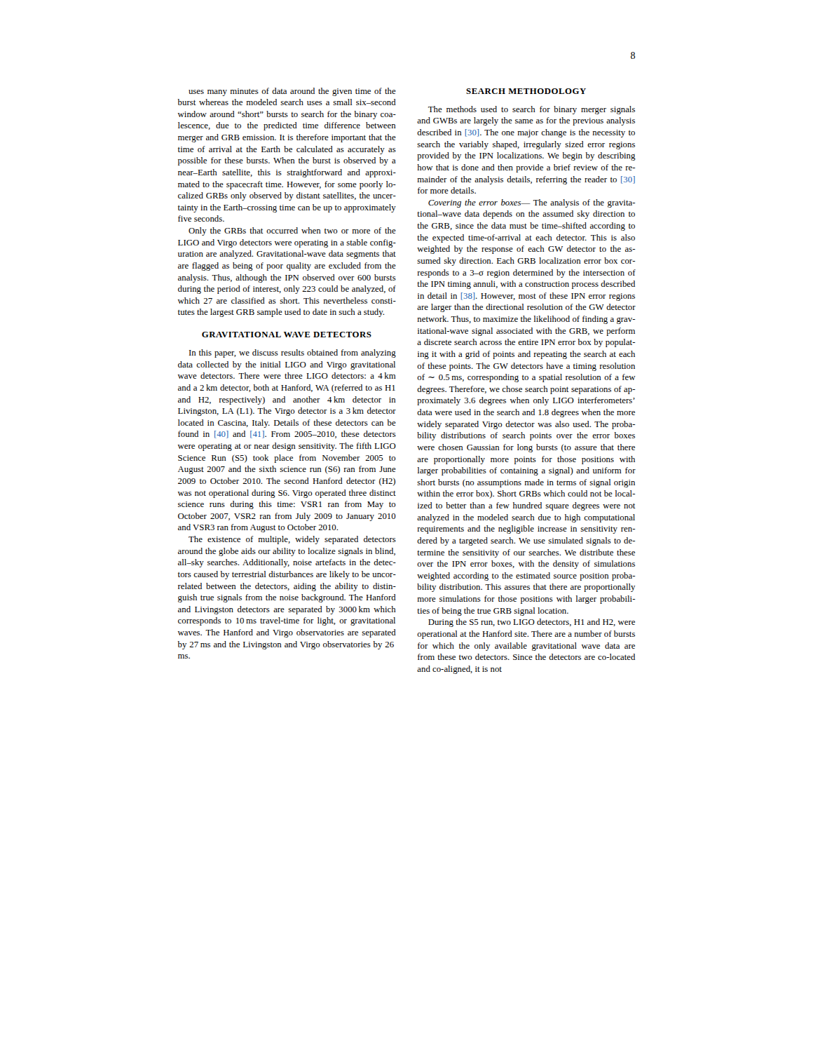8
uses many minutes of data around the given time of the burst whereas the modeled search uses a small six–second window around “short” bursts to search for the binary coalescence, due to the predicted time difference between merger and GRB emission. It is therefore important that the time of arrival at the Earth be calculated as accurately as possible for these bursts. When the burst is observed by a near–Earth satellite, this is straightforward and approximated to the spacecraft time. However, for some poorly localized GRBs only observed by distant satellites, the uncertainty in the Earth–crossing time can be up to approximately five seconds.
Only the GRBs that occurred when two or more of the LIGO and Virgo detectors were operating in a stable configuration are analyzed. Gravitational-wave data segments that are flagged as being of poor quality are excluded from the analysis. Thus, although the IPN observed over 600 bursts during the period of interest, only 223 could be analyzed, of which 27 are classified as short. This nevertheless constitutes the largest GRB sample used to date in such a study.
Gravitational Wave Detectors
In this paper, we discuss results obtained from analyzing data collected by the initial LIGO and Virgo gravitational wave detectors. There were three LIGO detectors: a 4 km and a 2 km detector, both at Hanford, WA (referred to as H1 and H2, respectively) and another 4 km detector in Livingston, LA (L1). The Virgo detector is a 3 km detector located in Cascina, Italy. Details of these detectors can be found in [40] and [41]. From 2005–2010, these detectors were operating at or near design sensitivity. The fifth LIGO Science Run (S5) took place from November 2005 to August 2007 and the sixth science run (S6) ran from June 2009 to October 2010. The second Hanford detector (H2) was not operational during S6. Virgo operated three distinct science runs during this time: VSR1 ran from May to October 2007, VSR2 ran from July 2009 to January 2010 and VSR3 ran from August to October 2010.
The existence of multiple, widely separated detectors around the globe aids our ability to localize signals in blind, all–sky searches. Additionally, noise artefacts in the detectors caused by terrestrial disturbances are likely to be uncorrelated between the detectors, aiding the ability to distinguish true signals from the noise background. The Hanford and Livingston detectors are separated by 3000 km which corresponds to 10 ms travel-time for light, or gravitational waves. The Hanford and Virgo observatories are separated by 27 ms and the Livingston and Virgo observatories by 26 ms.
Search Methodology
The methods used to search for binary merger signals and GWBs are largely the same as for the previous analysis described in [30]. The one major change is the necessity to search the variably shaped, irregularly sized error regions provided by the IPN localizations. We begin by describing how that is done and then provide a brief review of the remainder of the analysis details, referring the reader to [30] for more details.
Covering the error boxes— The analysis of the gravitational–wave data depends on the assumed sky direction to the GRB, since the data must be time–shifted according to the expected time-of-arrival at each detector. This is also weighted by the response of each GW detector to the assumed sky direction. Each GRB localization error box corresponds to a 3–σ region determined by the intersection of the IPN timing annuli, with a construction process described in detail in [38]. However, most of these IPN error regions are larger than the directional resolution of the GW detector network. Thus, to maximize the likelihood of finding a gravitational-wave signal associated with the GRB, we perform a discrete search across the entire IPN error box by populating it with a grid of points and repeating the search at each of these points. The GW detectors have a timing resolution of ∼ 0.5 ms, corresponding to a spatial resolution of a few degrees. Therefore, we chose search point separations of approximately 3.6 degrees when only LIGO interferometers’ data were used in the search and 1.8 degrees when the more widely separated Virgo detector was also used. The probability distributions of search points over the error boxes were chosen Gaussian for long bursts (to assure that there are proportionally more points for those positions with larger probabilities of containing a signal) and uniform for short bursts (no assumptions made in terms of signal origin within the error box). Short GRBs which could not be localized to better than a few hundred square degrees were not analyzed in the modeled search due to high computational requirements and the negligible increase in sensitivity rendered by a targeted search. We use simulated signals to determine the sensitivity of our searches. We distribute these over the IPN error boxes, with the density of simulations weighted according to the estimated source position probability distribution. This assures that there are proportionally more simulations for those positions with larger probabilities of being the true GRB signal location.
During the S5 run, two LIGO detectors, H1 and H2, were operational at the Hanford site. There are a number of bursts for which the only available gravitational wave data are from these two detectors. Since the detectors are co-located and co-aligned, it is not